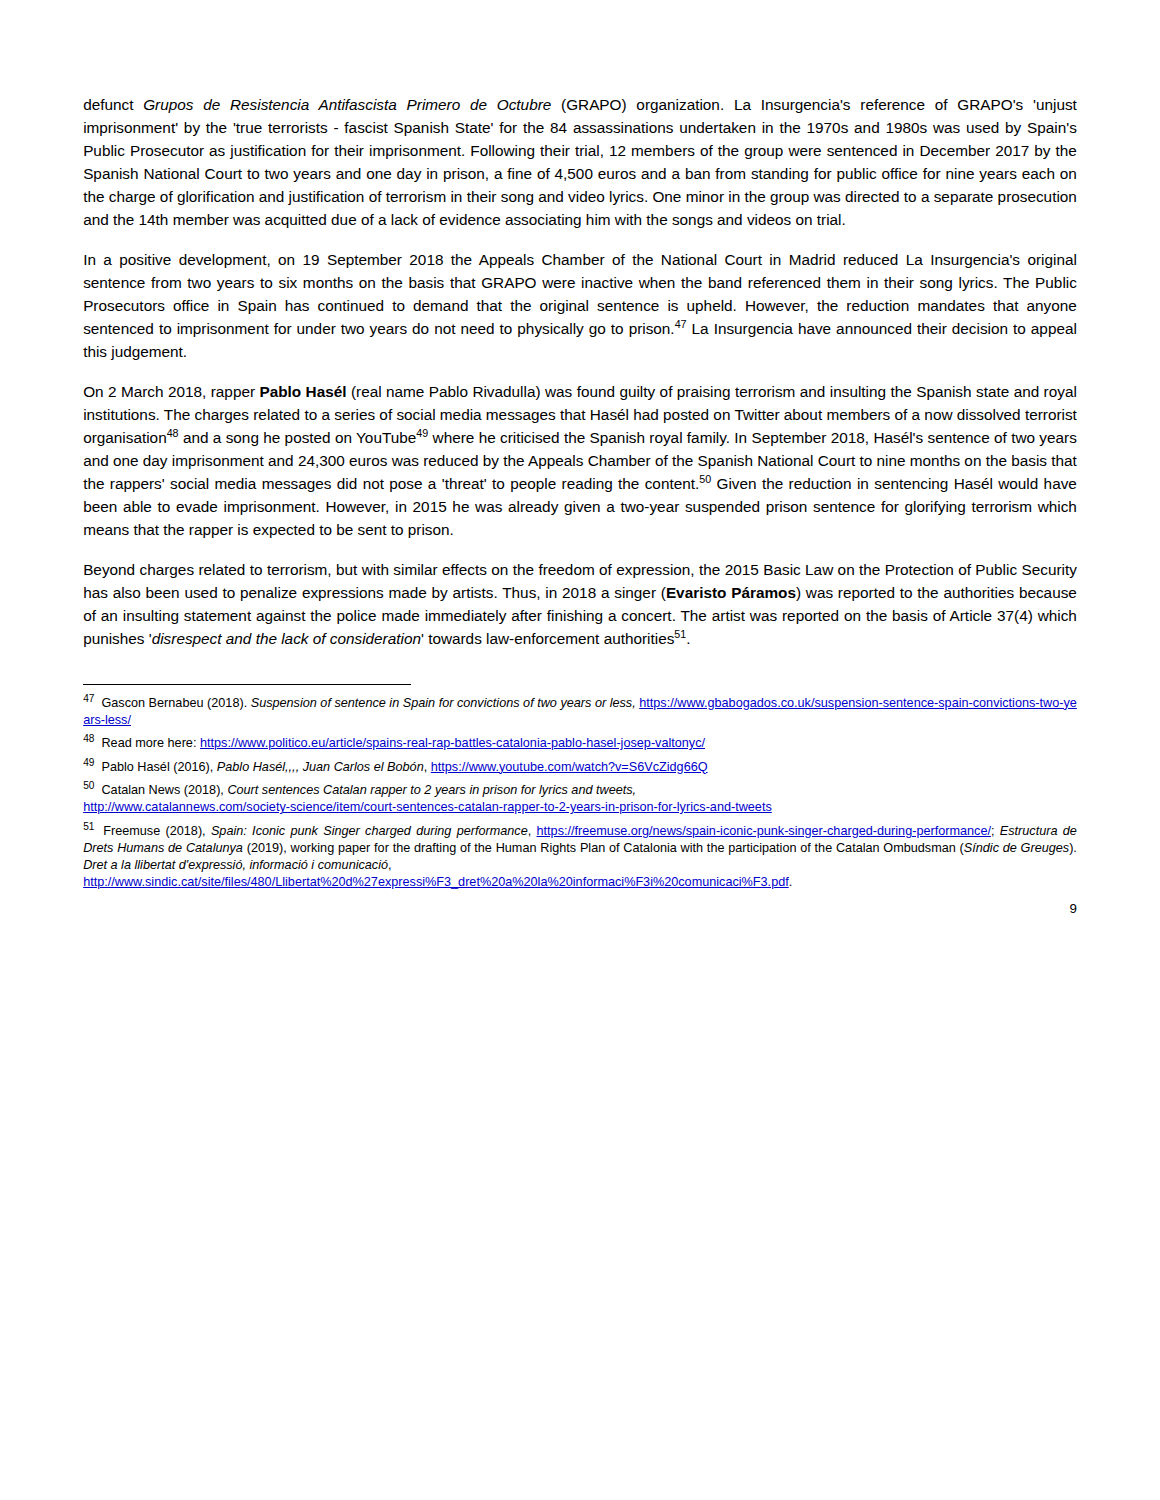defunct Grupos de Resistencia Antifascista Primero de Octubre (GRAPO) organization. La Insurgencia's reference of GRAPO's 'unjust imprisonment' by the 'true terrorists - fascist Spanish State' for the 84 assassinations undertaken in the 1970s and 1980s was used by Spain's Public Prosecutor as justification for their imprisonment. Following their trial, 12 members of the group were sentenced in December 2017 by the Spanish National Court to two years and one day in prison, a fine of 4,500 euros and a ban from standing for public office for nine years each on the charge of glorification and justification of terrorism in their song and video lyrics. One minor in the group was directed to a separate prosecution and the 14th member was acquitted due of a lack of evidence associating him with the songs and videos on trial.
In a positive development, on 19 September 2018 the Appeals Chamber of the National Court in Madrid reduced La Insurgencia's original sentence from two years to six months on the basis that GRAPO were inactive when the band referenced them in their song lyrics. The Public Prosecutors office in Spain has continued to demand that the original sentence is upheld. However, the reduction mandates that anyone sentenced to imprisonment for under two years do not need to physically go to prison.47 La Insurgencia have announced their decision to appeal this judgement.
On 2 March 2018, rapper Pablo Hasél (real name Pablo Rivadulla) was found guilty of praising terrorism and insulting the Spanish state and royal institutions. The charges related to a series of social media messages that Hasél had posted on Twitter about members of a now dissolved terrorist organisation48 and a song he posted on YouTube49 where he criticised the Spanish royal family. In September 2018, Hasél's sentence of two years and one day imprisonment and 24,300 euros was reduced by the Appeals Chamber of the Spanish National Court to nine months on the basis that the rappers' social media messages did not pose a 'threat' to people reading the content.50 Given the reduction in sentencing Hasél would have been able to evade imprisonment. However, in 2015 he was already given a two-year suspended prison sentence for glorifying terrorism which means that the rapper is expected to be sent to prison.
Beyond charges related to terrorism, but with similar effects on the freedom of expression, the 2015 Basic Law on the Protection of Public Security has also been used to penalize expressions made by artists. Thus, in 2018 a singer (Evaristo Páramos) was reported to the authorities because of an insulting statement against the police made immediately after finishing a concert. The artist was reported on the basis of Article 37(4) which punishes 'disrespect and the lack of consideration' towards law-enforcement authorities51.
47 Gascon Bernabeu (2018). Suspension of sentence in Spain for convictions of two years or less, https://www.gbabogados.co.uk/suspension-sentence-spain-convictions-two-years-less/
48 Read more here: https://www.politico.eu/article/spains-real-rap-battles-catalonia-pablo-hasel-josep-valtonyc/
49 Pablo Hasél (2016), Pablo Hasél,,,, Juan Carlos el Bobón, https://www.youtube.com/watch?v=S6VcZidg66Q
50 Catalan News (2018), Court sentences Catalan rapper to 2 years in prison for lyrics and tweets,
http://www.catalannews.com/society-science/item/court-sentences-catalan-rapper-to-2-years-in-prison-for-lyrics-and-tweets
51 Freemuse (2018), Spain: Iconic punk Singer charged during performance, https://freemuse.org/news/spain-iconic-punk-singer-charged-during-performance/; Estructura de Drets Humans de Catalunya (2019), working paper for the drafting of the Human Rights Plan of Catalonia with the participation of the Catalan Ombudsman (Síndic de Greuges). Dret a la llibertat d'expressió, informació i comunicació,
http://www.sindic.cat/site/files/480/Llibertat%20d%27expressi%F3_dret%20a%20la%20informaci%F3i%20comunicaci%F3.pdf.
9